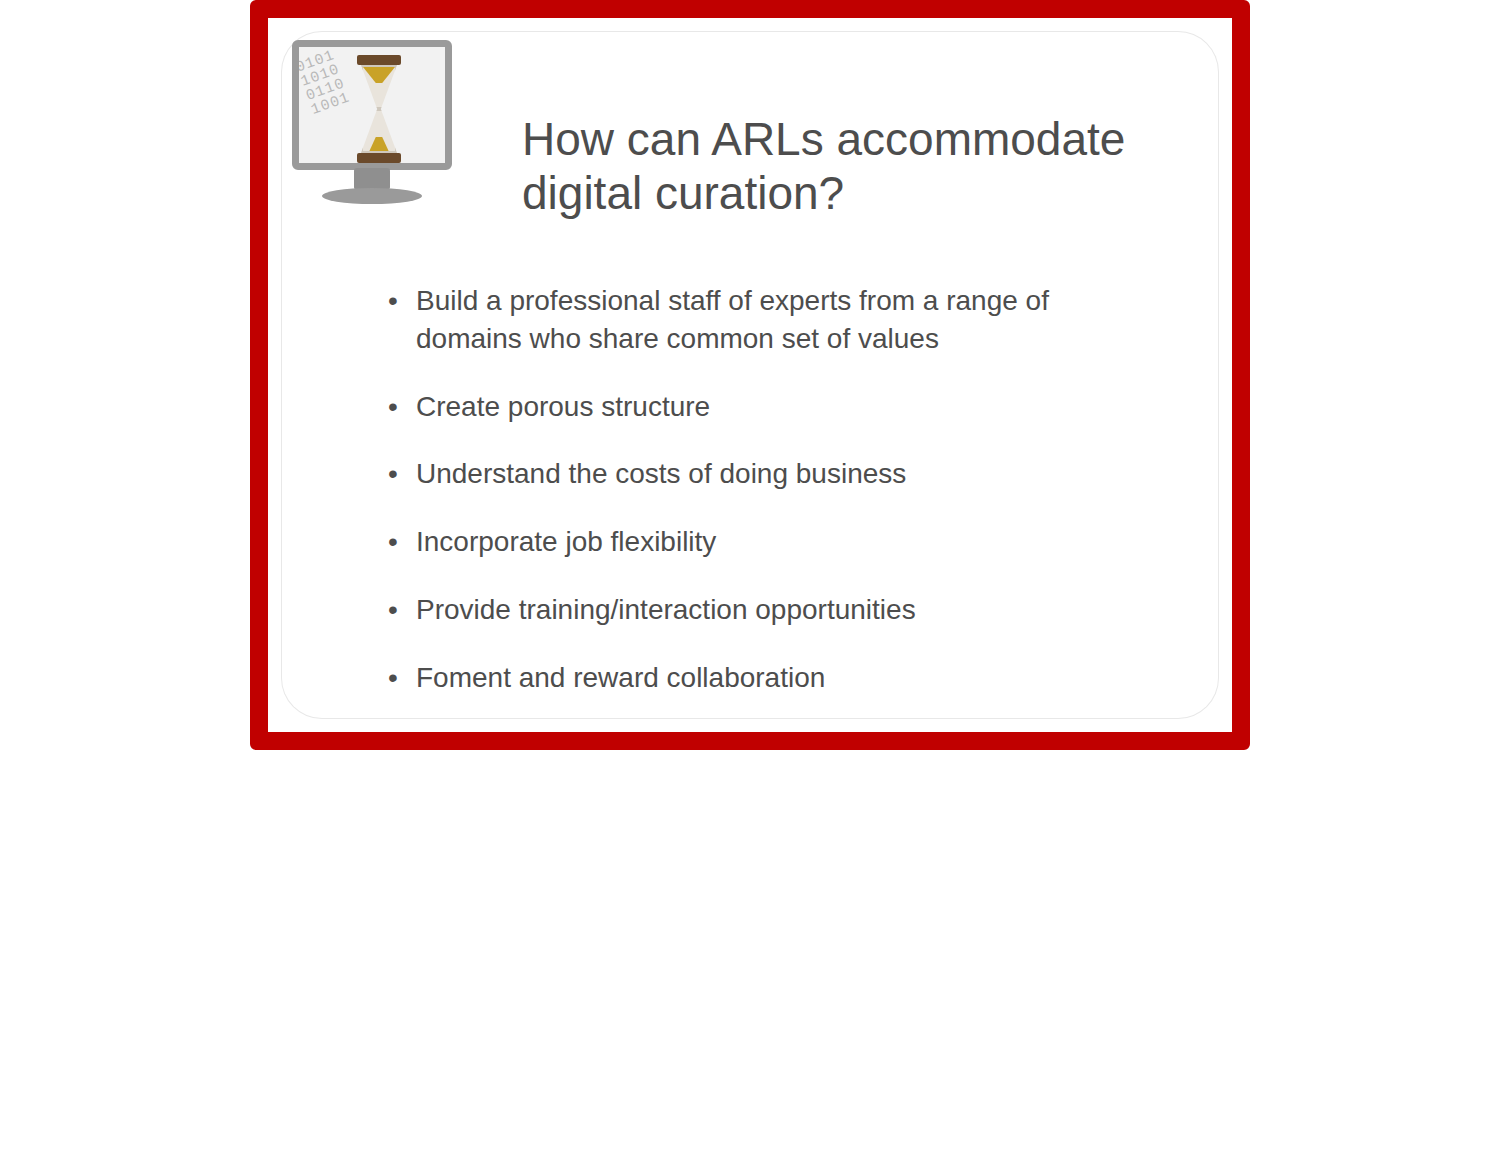0101
1010
0110
1001
How can ARLs accommodate digital curation?
Build a professional staff of experts from a range of domains who share common set of values
Create porous structure
Understand the costs of doing business
Incorporate job flexibility
Provide training/interaction opportunities
Foment and reward collaboration